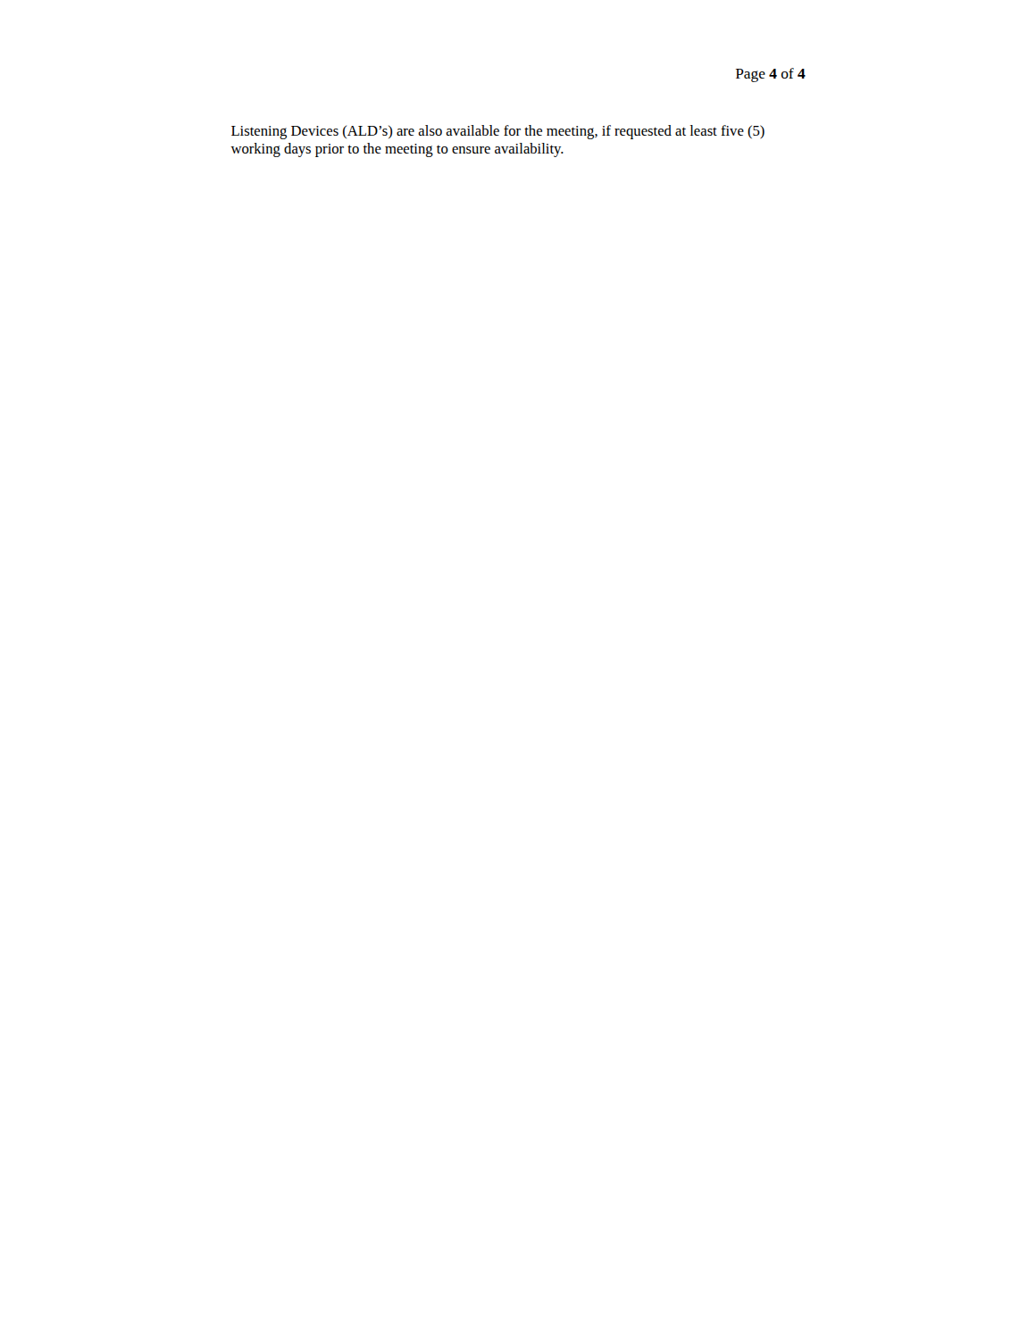Page 4 of 4
Listening Devices (ALD’s) are also available for the meeting, if requested at least five (5) working days prior to the meeting to ensure availability.